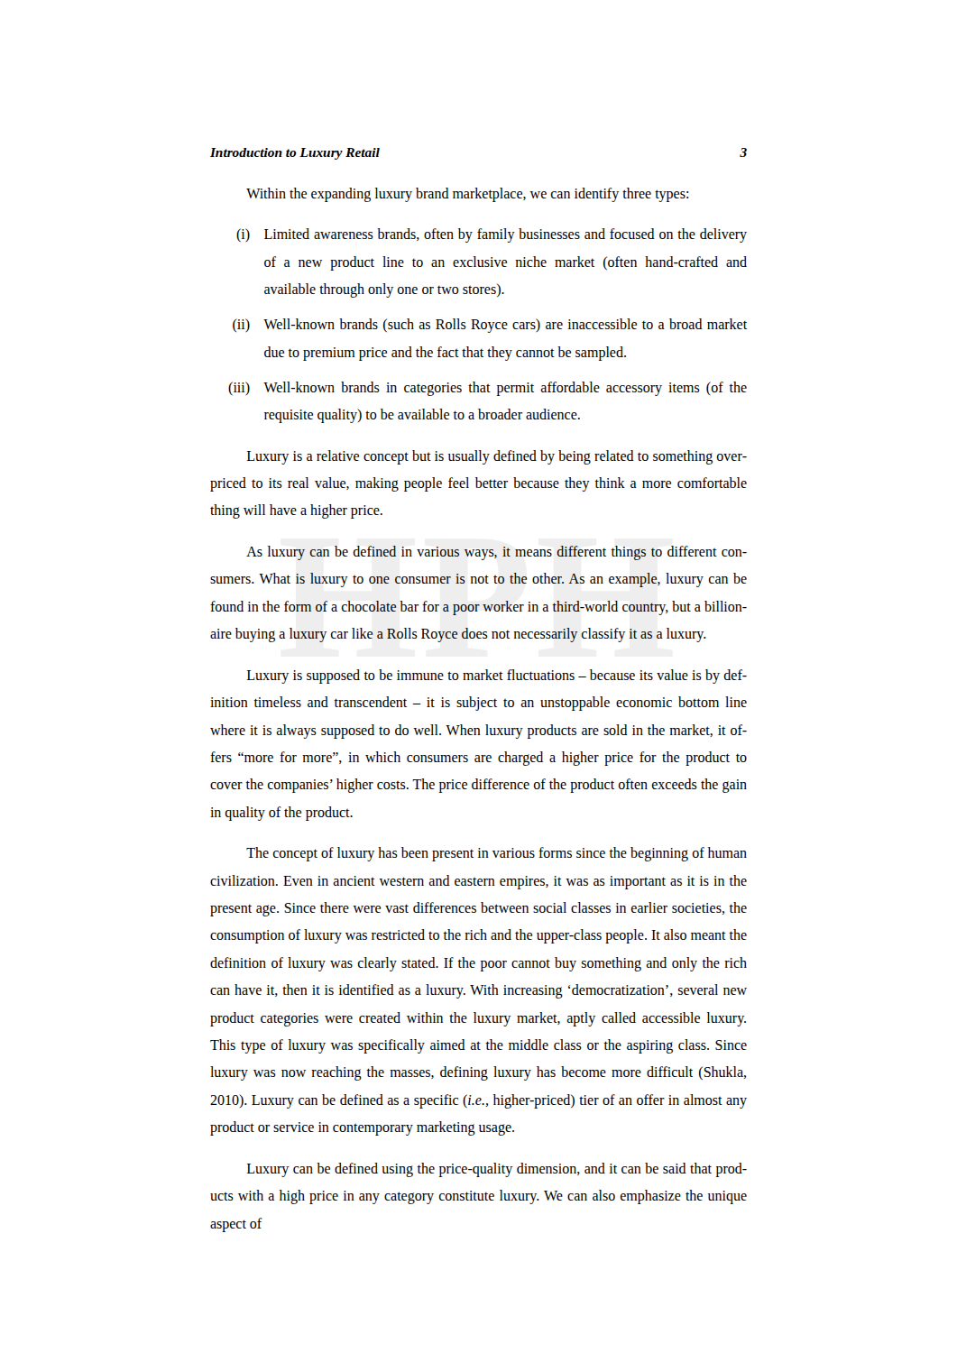HPH
Introduction to Luxury Retail 3
Within the expanding luxury brand marketplace, we can identify three types:
(i) Limited awareness brands, often by family businesses and focused on the delivery of a new product line to an exclusive niche market (often hand-crafted and available through only one or two stores).
(ii) Well-known brands (such as Rolls Royce cars) are inaccessible to a broad market due to premium price and the fact that they cannot be sampled.
(iii) Well-known brands in categories that permit affordable accessory items (of the requisite quality) to be available to a broader audience.
Luxury is a relative concept but is usually defined by being related to something overpriced to its real value, making people feel better because they think a more comfortable thing will have a higher price.
As luxury can be defined in various ways, it means different things to different consumers. What is luxury to one consumer is not to the other. As an example, luxury can be found in the form of a chocolate bar for a poor worker in a third-world country, but a billionaire buying a luxury car like a Rolls Royce does not necessarily classify it as a luxury.
Luxury is supposed to be immune to market fluctuations – because its value is by definition timeless and transcendent – it is subject to an unstoppable economic bottom line where it is always supposed to do well. When luxury products are sold in the market, it offers “more for more”, in which consumers are charged a higher price for the product to cover the companies’ higher costs. The price difference of the product often exceeds the gain in quality of the product.
The concept of luxury has been present in various forms since the beginning of human civilization. Even in ancient western and eastern empires, it was as important as it is in the present age. Since there were vast differences between social classes in earlier societies, the consumption of luxury was restricted to the rich and the upper-class people. It also meant the definition of luxury was clearly stated. If the poor cannot buy something and only the rich can have it, then it is identified as a luxury. With increasing ‘democratization’, several new product categories were created within the luxury market, aptly called accessible luxury. This type of luxury was specifically aimed at the middle class or the aspiring class. Since luxury was now reaching the masses, defining luxury has become more difficult (Shukla, 2010). Luxury can be defined as a specific (i.e., higher-priced) tier of an offer in almost any product or service in contemporary marketing usage.
Luxury can be defined using the price-quality dimension, and it can be said that products with a high price in any category constitute luxury. We can also emphasize the unique aspect of